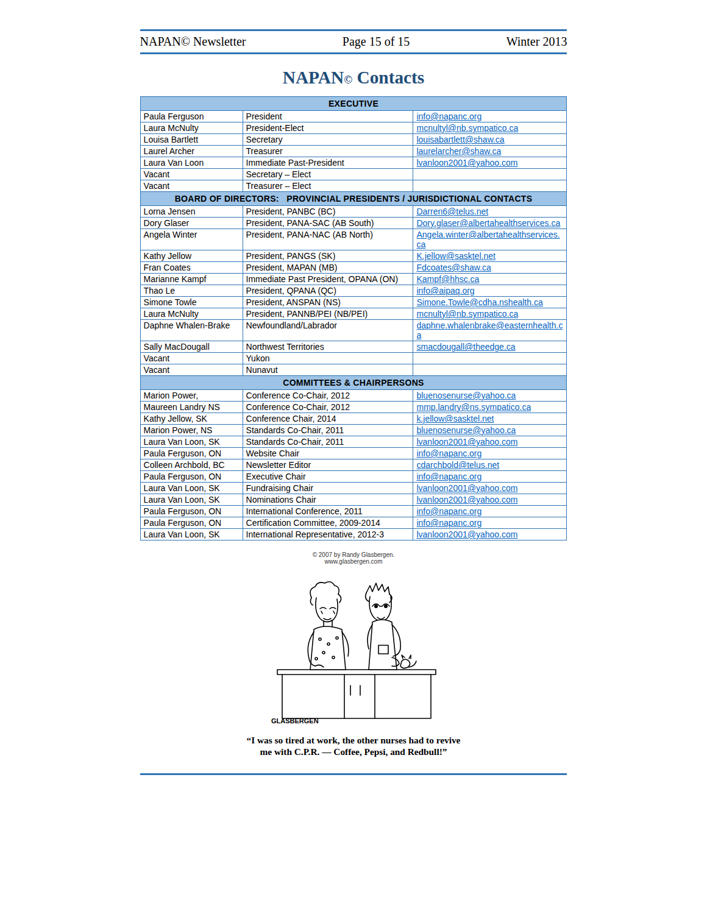NAPAN© Newsletter
Page 15 of 15
Winter 2013
NAPAN© Contacts
| EXECUTIVE |
| --- |
| Paula Ferguson | President | info@napanc.org |
| Laura McNulty | President-Elect | mcnultyl@nb.sympatico.ca |
| Louisa Bartlett | Secretary | louisabartlett@shaw.ca |
| Laurel Archer | Treasurer | laurelarcher@shaw.ca |
| Laura Van Loon | Immediate Past-President | lvanloon2001@yahoo.com |
| Vacant | Secretary – Elect | |
| Vacant | Treasurer – Elect | |
| BOARD OF DIRECTORS: PROVINCIAL PRESIDENTS / JURISDICTIONAL CONTACTS |
| Lorna Jensen | President, PANBC (BC) | Darren6@telus.net |
| Dory Glaser | President, PANA-SAC (AB South) | Dory.glaser@albertahealthservices.ca |
| Angela Winter | President, PANA-NAC (AB North) | Angela.winter@albertahealthservices.ca |
| Kathy Jellow | President, PANGS (SK) | K.jellow@sasktel.net |
| Fran Coates | President, MAPAN (MB) | Fdcoates@shaw.ca |
| Marianne Kampf | Immediate Past President, OPANA (ON) | Kampf@hhsc.ca |
| Thao Le | President, QPANA (QC) | info@aipaq.org |
| Simone Towle | President, ANSPAN (NS) | Simone.Towle@cdha.nshealth.ca |
| Laura McNulty | President, PANNB/PEI (NB/PEI) | mcnultyl@nb.sympatico.ca |
| Daphne Whalen-Brake | Newfoundland/Labrador | daphne.whalenbrake@easternhealth.ca |
| Sally MacDougall | Northwest Territories | smacdougall@theedge.ca |
| Vacant | Yukon | |
| Vacant | Nunavut | |
| COMMITTEES & CHAIRPERSONS |
| Marion Power, | Conference Co-Chair, 2012 | bluenosenurse@yahoo.ca |
| Maureen Landry NS | Conference Co-Chair, 2012 | mmp.landry@ns.sympatico.ca |
| Kathy Jellow, SK | Conference Chair, 2014 | k.jellow@sasktel.net |
| Marion Power, NS | Standards Co-Chair, 2011 | bluenosenurse@yahoo.ca |
| Laura Van Loon, SK | Standards Co-Chair, 2011 | lvanloon2001@yahoo.com |
| Paula Ferguson, ON | Website Chair | info@napanc.org |
| Colleen Archbold, BC | Newsletter Editor | cdarchbold@telus.net |
| Paula Ferguson, ON | Executive Chair | info@napanc.org |
| Laura Van Loon, SK | Fundraising Chair | lvanloon2001@yahoo.com |
| Laura Van Loon, SK | Nominations Chair | lvanloon2001@yahoo.com |
| Paula Ferguson, ON | International Conference, 2011 | info@napanc.org |
| Paula Ferguson, ON | Certification Committee, 2009-2014 | info@napanc.org |
| Laura Van Loon, SK | International Representative, 2012-3 | lvanloon2001@yahoo.com |
© 2007 by Randy Glasbergen.
www.glasbergen.com
GLASBERGEN
“I was so tired at work, the other nurses had to revive
me with C.P.R. — Coffee, Pepsi, and Redbull!”